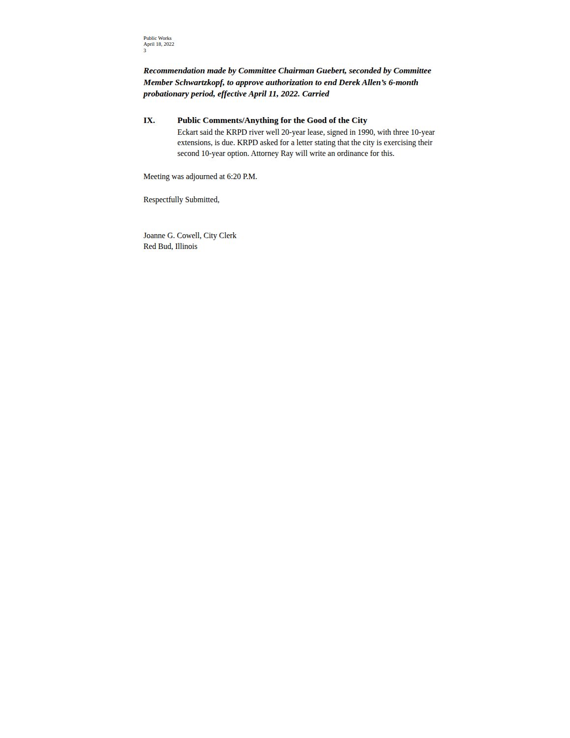Public Works
April 18, 2022
3
Recommendation made by Committee Chairman Guebert, seconded by Committee Member Schwartzkopf, to approve authorization to end Derek Allen’s 6-month probationary period, effective April 11, 2022. Carried
IX.
Public Comments/Anything for the Good of the City
Eckart said the KRPD river well 20-year lease, signed in 1990, with three 10-year extensions, is due. KRPD asked for a letter stating that the city is exercising their second 10-year option. Attorney Ray will write an ordinance for this.
Meeting was adjourned at 6:20 P.M.
Respectfully Submitted,
Joanne G. Cowell, City Clerk
Red Bud, Illinois